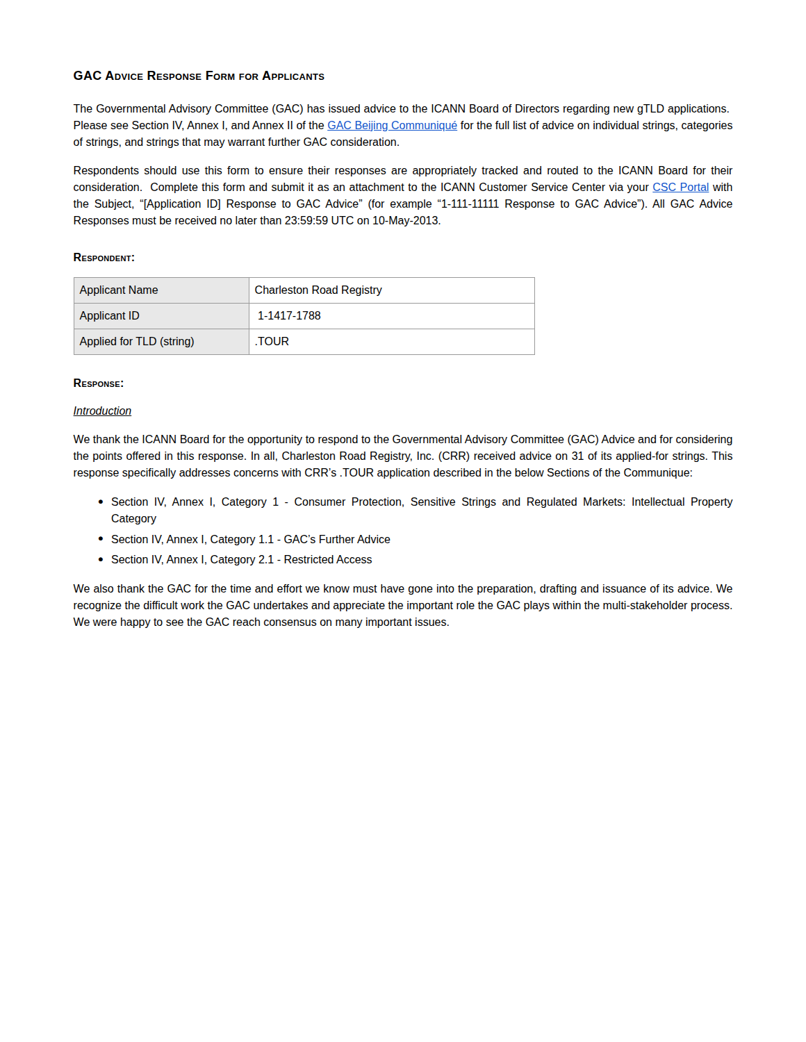GAC Advice Response Form for Applicants
The Governmental Advisory Committee (GAC) has issued advice to the ICANN Board of Directors regarding new gTLD applications. Please see Section IV, Annex I, and Annex II of the GAC Beijing Communiqué for the full list of advice on individual strings, categories of strings, and strings that may warrant further GAC consideration.
Respondents should use this form to ensure their responses are appropriately tracked and routed to the ICANN Board for their consideration. Complete this form and submit it as an attachment to the ICANN Customer Service Center via your CSC Portal with the Subject, “[Application ID] Response to GAC Advice” (for example “1-111-11111 Response to GAC Advice”). All GAC Advice Responses must be received no later than 23:59:59 UTC on 10-May-2013.
Respondent:
| Applicant Name | Charleston Road Registry |
| Applicant ID | 1-1417-1788 |
| Applied for TLD (string) | .TOUR |
Response:
Introduction
We thank the ICANN Board for the opportunity to respond to the Governmental Advisory Committee (GAC) Advice and for considering the points offered in this response. In all, Charleston Road Registry, Inc. (CRR) received advice on 31 of its applied-for strings. This response specifically addresses concerns with CRR’s .TOUR application described in the below Sections of the Communique:
Section IV, Annex I, Category 1 - Consumer Protection, Sensitive Strings and Regulated Markets: Intellectual Property Category
Section IV, Annex I, Category 1.1 - GAC’s Further Advice
Section IV, Annex I, Category 2.1 - Restricted Access
We also thank the GAC for the time and effort we know must have gone into the preparation, drafting and issuance of its advice. We recognize the difficult work the GAC undertakes and appreciate the important role the GAC plays within the multi-stakeholder process. We were happy to see the GAC reach consensus on many important issues.